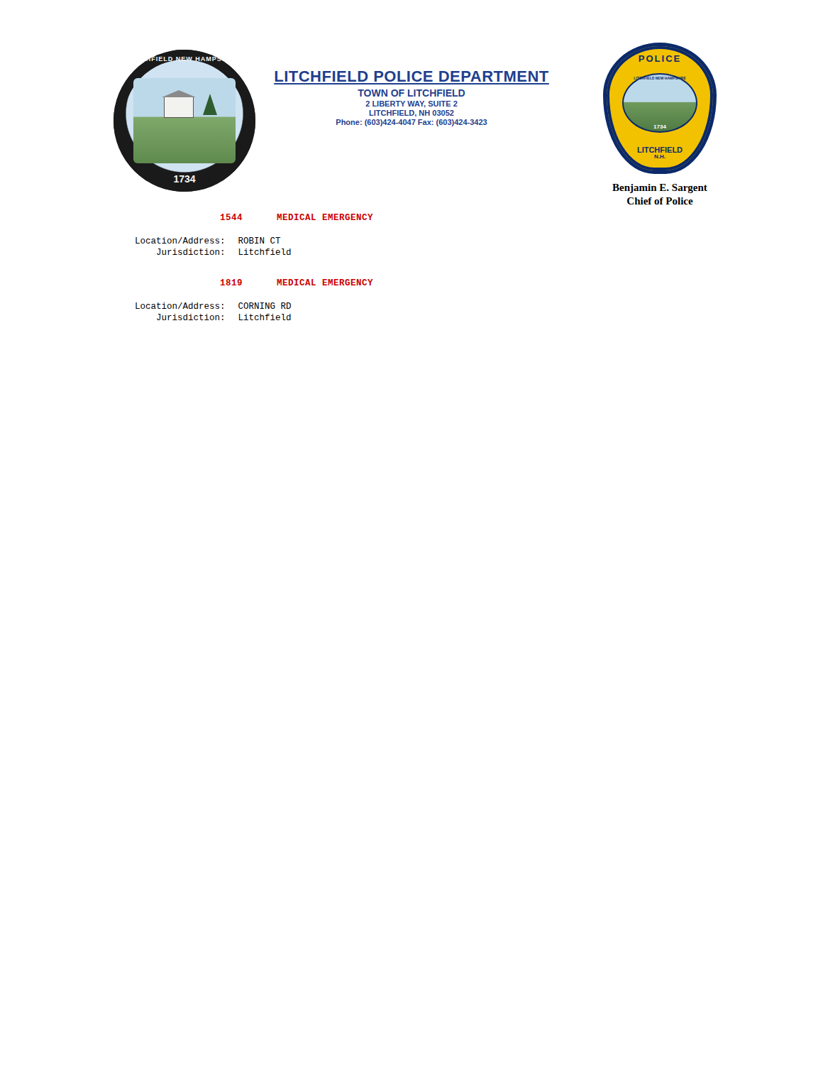LITCHFIELD POLICE DEPARTMENT
TOWN OF LITCHFIELD
2 LIBERTY WAY, SUITE 2
LITCHFIELD, NH 03052
Phone: (603)424-4047 Fax: (603)424-3423
POLICE
LITCHFIELDN.H.
Benjamin E. Sargent
Chief of Police
1544 MEDICAL EMERGENCY
| Location/Address: | ROBIN CT |
| Jurisdiction: | Litchfield |
1819 MEDICAL EMERGENCY
| Location/Address: | CORNING RD |
| Jurisdiction: | Litchfield |